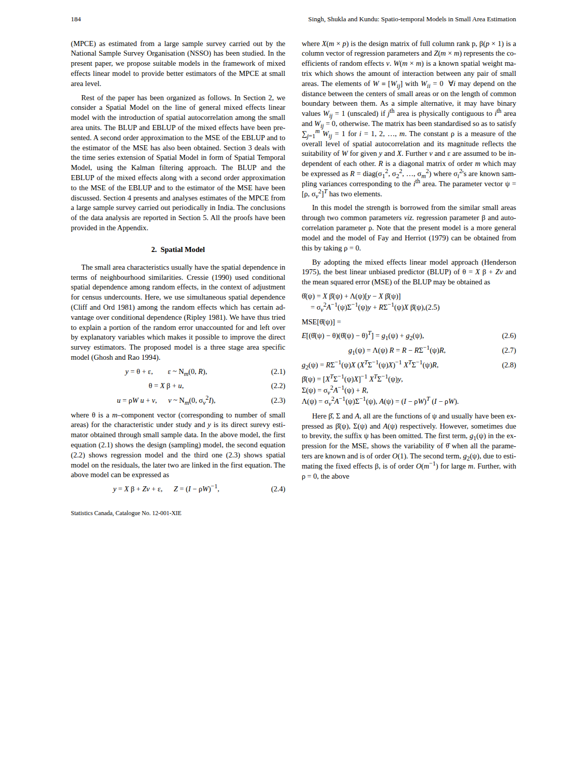184 Singh, Shukla and Kundu: Spatio-temporal Models in Small Area Estimation
(MPCE) as estimated from a large sample survey carried out by the National Sample Survey Organisation (NSSO) has been studied. In the present paper, we propose suitable models in the framework of mixed effects linear model to provide better estimators of the MPCE at small area level.
Rest of the paper has been organized as follows. In Section 2, we consider a Spatial Model on the line of general mixed effects linear model with the introduction of spatial autocorrelation among the small area units. The BLUP and EBLUP of the mixed effects have been presented. A second order approximation to the MSE of the EBLUP and to the estimator of the MSE has also been obtained. Section 3 deals with the time series extension of Spatial Model in form of Spatial Temporal Model, using the Kalman filtering approach. The BLUP and the EBLUP of the mixed effects along with a second order approximation to the MSE of the EBLUP and to the estimator of the MSE have been discussed. Section 4 presents and analyses estimates of the MPCE from a large sample survey carried out periodically in India. The conclusions of the data analysis are reported in Section 5. All the proofs have been provided in the Appendix.
2. Spatial Model
The small area characteristics usually have the spatial dependence in terms of neighbourhood similarities. Cressie (1990) used conditional spatial dependence among random effects, in the context of adjustment for census undercounts. Here, we use simultaneous spatial dependence (Cliff and Ord 1981) among the random effects which has certain advantage over conditional dependence (Ripley 1981). We have thus tried to explain a portion of the random error unaccounted for and left over by explanatory variables which makes it possible to improve the direct survey estimators. The proposed model is a three stage area specific model (Ghosh and Rao 1994).
y = θ + ε, ε ~ Nm(0, R), (2.1)
θ = X β + u, (2.2)
u = ρW u + v, v ~ Nm(0, σv2I), (2.3)
where θ is a m–component vector (corresponding to number of small areas) for the characteristic under study and y is its direct surevy estimator obtained through small sample data. In the above model, the first equation (2.1) shows the design (sampling) model, the second equation (2.2) shows regression model and the third one (2.3) shows spatial model on the residuals, the later two are linked in the first equation. The above model can be expressed as
y = X β + Zv + ε, Z = (I − ρW)−1, (2.4)
where X(m × p) is the design matrix of full column rank p, β(p × 1) is a column vector of regression parameters and Z(m × m) represents the coefficients of random effects v. W(m × m) is a known spatial weight matrix which shows the amount of interaction between any pair of small areas. The elements of W ≡ [Wij] with Wii = 0 ∀i may depend on the distance between the centers of small areas or on the length of common boundary between them. As a simple alternative, it may have binary values Wij = 1 (unscaled) if jth area is physically contiguous to ith area and Wij = 0, otherwise. The matrix has been standardised so as to satisfy ∑j=1m Wij = 1 for i = 1, 2, …, m. The constant ρ is a measure of the overall level of spatial autocorrelation and its magnitude reflects the suitability of W for given y and X. Further v and ε are assumed to be independent of each other. R is a diagonal matrix of order m which may be expressed as R = diag(σ12, σ22, …, σm2) where σi2's are known sampling variances corresponding to the ith area. The parameter vector ψ = [ρ, σv2]T has two elements.
In this model the strength is borrowed from the similar small areas through two common parameters viz. regression parameter β and autocorrelation parameter ρ. Note that the present model is a more general model and the model of Fay and Herriot (1979) can be obtained from this by taking ρ = 0.
By adopting the mixed effects linear model approach (Henderson 1975), the best linear unbiased predictor (BLUP) of θ = X β + Zv and the mean squared error (MSE) of the BLUP may be obtained as
θ̂(ψ) = X β̂(ψ) + Λ(ψ)[y − X β̂(ψ)] = σv2A−1(ψ)Σ−1(ψ)y + RΣ−1(ψ)X β̂(ψ),(2.5)
MSE[θ̂(ψ)] =
E[(θ̂(ψ) − θ)(θ̂(ψ) − θ)T] = g1(ψ) + g2(ψ), (2.6)
g1(ψ) = Λ(ψ) R = R − RΣ−1(ψ)R, (2.7)
g2(ψ) = RΣ−1(ψ)X (XTΣ−1(ψ)X)−1 XTΣ−1(ψ)R, (2.8)
β̂(ψ) = [XTΣ−1(ψ)X]−1 XTΣ−1(ψ)y, Σ(ψ) = σv2A−1(ψ) + R, Λ(ψ) = σv2A−1(ψ)Σ−1(ψ), A(ψ) = (I − ρW)T (I − ρW).
Here β̂, Σ and A, all are the functions of ψ and usually have been expressed as β̂(ψ), Σ(ψ) and A(ψ) respectively. However, sometimes due to brevity, the suffix ψ has been omitted. The first term, g1(ψ) in the expression for the MSE, shows the variability of θ̂ when all the parameters are known and is of order O(1). The second term, g2(ψ), due to estimating the fixed effects β, is of order O(m−1) for large m. Further, with ρ = 0, the above
Statistics Canada, Catalogue No. 12-001-XIE